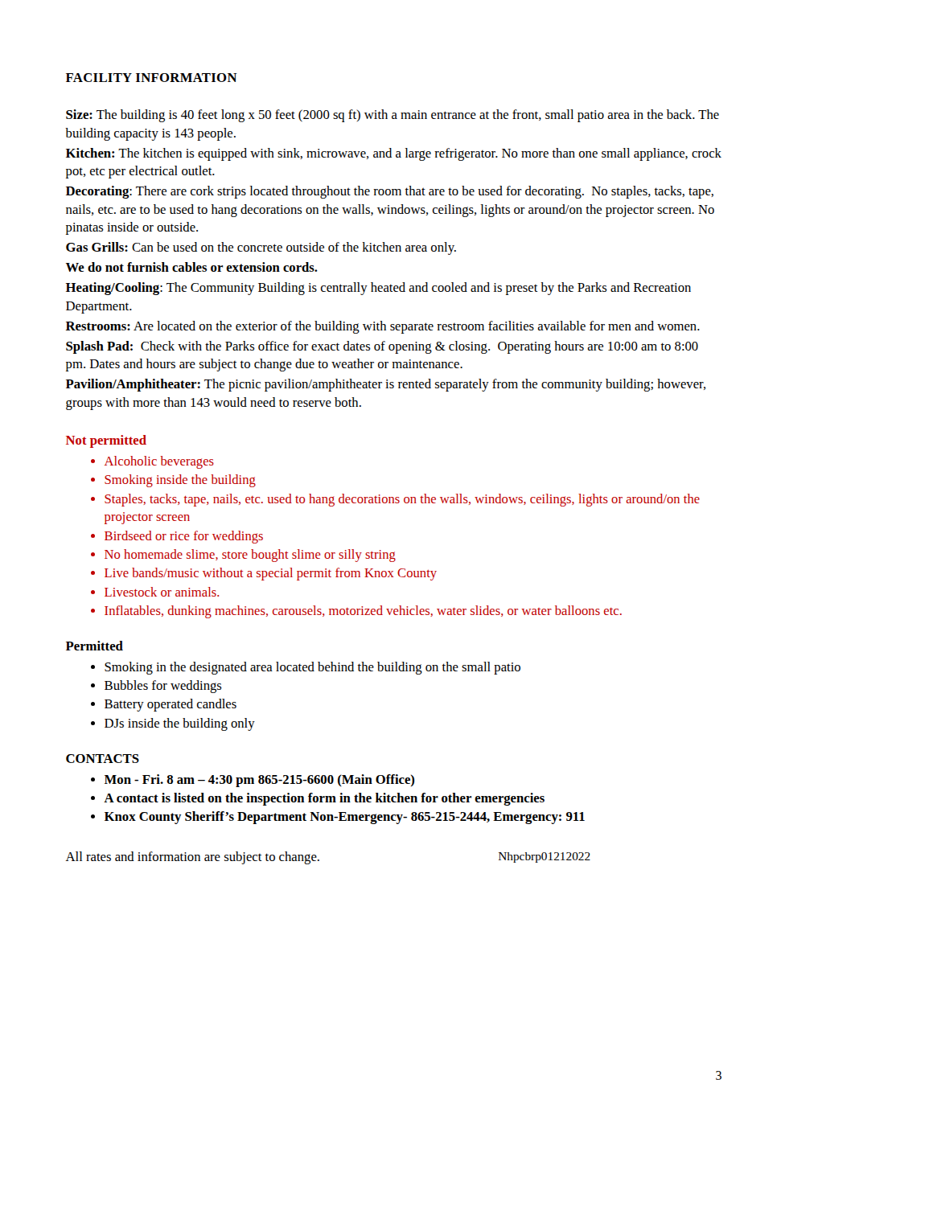FACILITY INFORMATION
Size: The building is 40 feet long x 50 feet (2000 sq ft) with a main entrance at the front, small patio area in the back. The building capacity is 143 people.
Kitchen: The kitchen is equipped with sink, microwave, and a large refrigerator. No more than one small appliance, crock pot, etc per electrical outlet.
Decorating: There are cork strips located throughout the room that are to be used for decorating. No staples, tacks, tape, nails, etc. are to be used to hang decorations on the walls, windows, ceilings, lights or around/on the projector screen. No pinatas inside or outside.
Gas Grills: Can be used on the concrete outside of the kitchen area only.
We do not furnish cables or extension cords.
Heating/Cooling: The Community Building is centrally heated and cooled and is preset by the Parks and Recreation Department.
Restrooms: Are located on the exterior of the building with separate restroom facilities available for men and women.
Splash Pad: Check with the Parks office for exact dates of opening & closing. Operating hours are 10:00 am to 8:00 pm. Dates and hours are subject to change due to weather or maintenance.
Pavilion/Amphitheater: The picnic pavilion/amphitheater is rented separately from the community building; however, groups with more than 143 would need to reserve both.
Not permitted
Alcoholic beverages
Smoking inside the building
Staples, tacks, tape, nails, etc. used to hang decorations on the walls, windows, ceilings, lights or around/on the projector screen
Birdseed or rice for weddings
No homemade slime, store bought slime or silly string
Live bands/music without a special permit from Knox County
Livestock or animals.
Inflatables, dunking machines, carousels, motorized vehicles, water slides, or water balloons etc.
Permitted
Smoking in the designated area located behind the building on the small patio
Bubbles for weddings
Battery operated candles
DJs inside the building only
CONTACTS
Mon - Fri. 8 am – 4:30 pm 865-215-6600 (Main Office)
A contact is listed on the inspection form in the kitchen for other emergencies
Knox County Sheriff’s Department Non-Emergency- 865-215-2444, Emergency: 911
All rates and information are subject to change. Nhpcbrp01212022
3